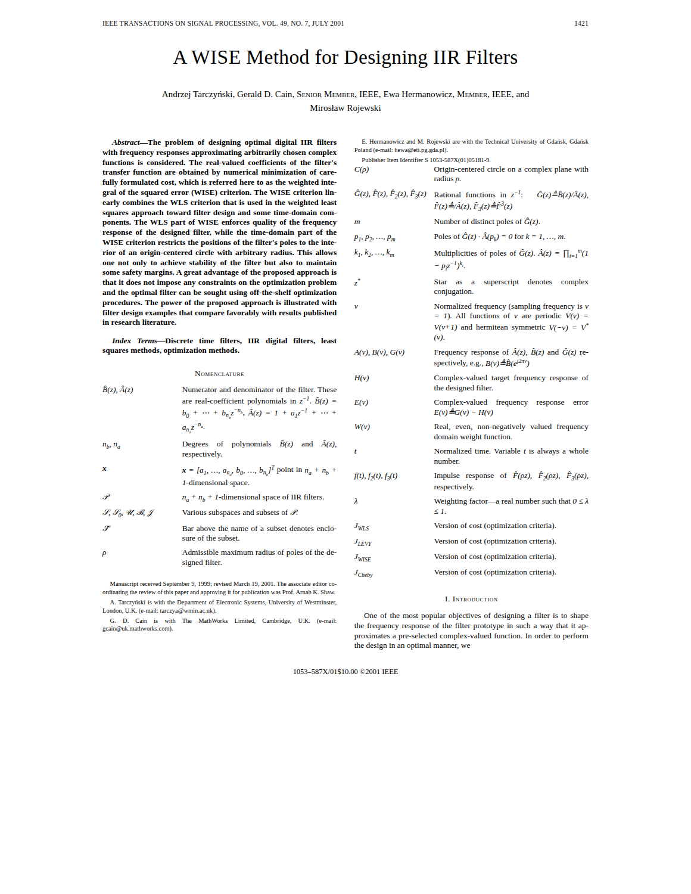IEEE TRANSACTIONS ON SIGNAL PROCESSING, VOL. 49, NO. 7, JULY 2001 1421
A WISE Method for Designing IIR Filters
Andrzej Tarczyński, Gerald D. Cain, Senior Member, IEEE, Ewa Hermanowicz, Member, IEEE, and
Mirosław Rojewski
Abstract—The problem of designing optimal digital IIR filters with frequency responses approximating arbitrarily chosen complex functions is considered. The real-valued coefficients of the filter's transfer function are obtained by numerical minimization of carefully formulated cost, which is referred here to as the weighted integral of the squared error (WISE) criterion. The WISE criterion linearly combines the WLS criterion that is used in the weighted least squares approach toward filter design and some time-domain components. The WLS part of WISE enforces quality of the frequency response of the designed filter, while the time-domain part of the WISE criterion restricts the positions of the filter's poles to the interior of an origin-centered circle with arbitrary radius. This allows one not only to achieve stability of the filter but also to maintain some safety margins. A great advantage of the proposed approach is that it does not impose any constraints on the optimization problem and the optimal filter can be sought using off-the-shelf optimization procedures. The power of the proposed approach is illustrated with filter design examples that compare favorably with results published in research literature.
Index Terms—Discrete time filters, IIR digital filters, least squares methods, optimization methods.
Nomenclature
| B̂(z), Â(z) | Numerator and denominator of the filter. These are real-coefficient polynomials in z −1 . B̂(z) = b 0 + ⋯ + b n b z −n b , Â(z) = 1 + a 1 z −1 + ⋯ + a n a z −n a . |
| n b , n a | Degrees of polynomials B̂(z) and Â(z) , respectively. |
| x | x = [a 1 , …, a n a , b 0 , …, b n b ] T point in n a + n b + 1 -dimensional space. |
| 𝒫 | n a + n b + 1 -dimensional space of IIR filters. |
| 𝒮, 𝒮 0 , 𝒰, ℬ, 𝒥 | Various subspaces and subsets of 𝒫 . |
| 𝒮̄ | Bar above the name of a subset denotes enclosure of the subset. |
| ρ | Admissible maximum radius of poles of the designed filter. |
Manuscript received September 9, 1999; revised March 19, 2001. The associate editor coordinating the review of this paper and approving it for publication was Prof. Arnab K. Shaw.
A. Tarczyński is with the Department of Electronic Systems, University of Westminster, London, U.K. (e-mail: tarczya@wmin.ac.uk).
G. D. Cain is with The MathWorks Limited, Cambridge, U.K. (e-mail: gcain@uk.mathworks.com).
E. Hermanowicz and M. Rojewski are with the Technical University of Gdańsk, Gdańsk Poland (e-mail: hewa@eti.pg.gda.pl).
Publisher Item Identifier S 1053-587X(01)05181-9.
| C(ρ) | Origin-centered circle on a complex plane with radius ρ . |
| Ĝ(z), F̂(z), F̂ 2 (z), F̂ 3 (z) | Rational functions in z −1 : Ĝ(z)≜B̂(z)/Â(z) , F̂(z)≜/Â(z) , F̂ 3 (z)≜F̂ 3 (z) |
| m | Number of distinct poles of Ĝ(z) . |
| p 1 , p 2 , …, p m | Poles of Ĝ(z) · Â(p k ) = 0 for k = 1, …, m . |
| k 1 , k 2 , …, k m | Multiplicities of poles of Ĝ(z) . Â(z) = ∏ i=1 m (1 − p i z −1 ) k i . |
| z * | Star as a superscript denotes complex conjugation. |
| ν | Normalized frequency (sampling frequency is ν = 1 ). All functions of ν are periodic V(ν) = V(ν+1) and hermitean symmetric V(−ν) = V * (ν) . |
| A(ν), B(ν), G(ν) | Frequency response of Â(z), B̂(z) and Ĝ(z) respectively, e.g., B(ν)≜B̂(e j2πν ) |
| H(ν) | Complex-valued target frequency response of the designed filter. |
| E(ν) | Complex-valued frequency response error E(ν)≜G(ν) − H(ν) |
| W(ν) | Real, even, non-negatively valued frequency domain weight function. |
| t | Normalized time. Variable t is always a whole number. |
| f(t), f 2 (t), f 3 (t) | Impulse response of F̂(ρz) , F̂ 2 (ρz) , F̂ 3 (ρz) , respectively. |
| λ | Weighting factor—a real number such that 0 ≤ λ ≤ 1 . |
| J WLS | Version of cost (optimization criteria). |
| J LEVY | Version of cost (optimization criteria). |
| J WISE | Version of cost (optimization criteria). |
| J Cheby | Version of cost (optimization criteria). |
I. Introduction
One of the most popular objectives of designing a filter is to shape the frequency response of the filter prototype in such a way that it approximates a pre-selected complex-valued function. In order to perform the design in an optimal manner, we
1053–587X/01$10.00 ©2001 IEEE